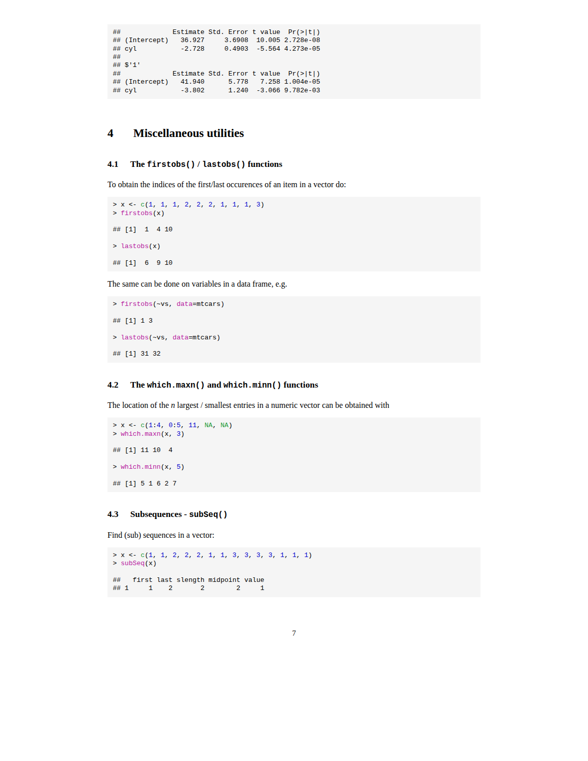##             Estimate Std. Error t value  Pr(>|t|)
## (Intercept)   36.927     3.6908  10.005 2.728e-08
## cyl           -2.728     0.4903  -5.564 4.273e-05
## 
## $'1'
##             Estimate Std. Error t value  Pr(>|t|)
## (Intercept)   41.940      5.778   7.258 1.004e-05
## cyl           -3.802      1.240  -3.066 9.782e-03
4 Miscellaneous utilities
4.1 The firstobs() / lastobs() functions
To obtain the indices of the first/last occurences of an item in a vector do:
> x <- c(1, 1, 1, 2, 2, 2, 1, 1, 1, 3)
> firstobs(x)

## [1]  1  4 10

> lastobs(x)

## [1]  6  9 10
The same can be done on variables in a data frame, e.g.
> firstobs(~vs, data=mtcars)

## [1] 1 3

> lastobs(~vs, data=mtcars)

## [1] 31 32
4.2 The which.maxn() and which.minn() functions
The location of the n largest / smallest entries in a numeric vector can be obtained with
> x <- c(1:4, 0:5, 11, NA, NA)
> which.maxn(x, 3)

## [1] 11 10  4

> which.minn(x, 5)

## [1] 5 1 6 2 7
4.3 Subsequences - subSeq()
Find (sub) sequences in a vector:
> x <- c(1, 1, 2, 2, 2, 1, 1, 3, 3, 3, 3, 1, 1, 1)
> subSeq(x)

##   first last slength midpoint value
## 1     1    2       2        2     1
7